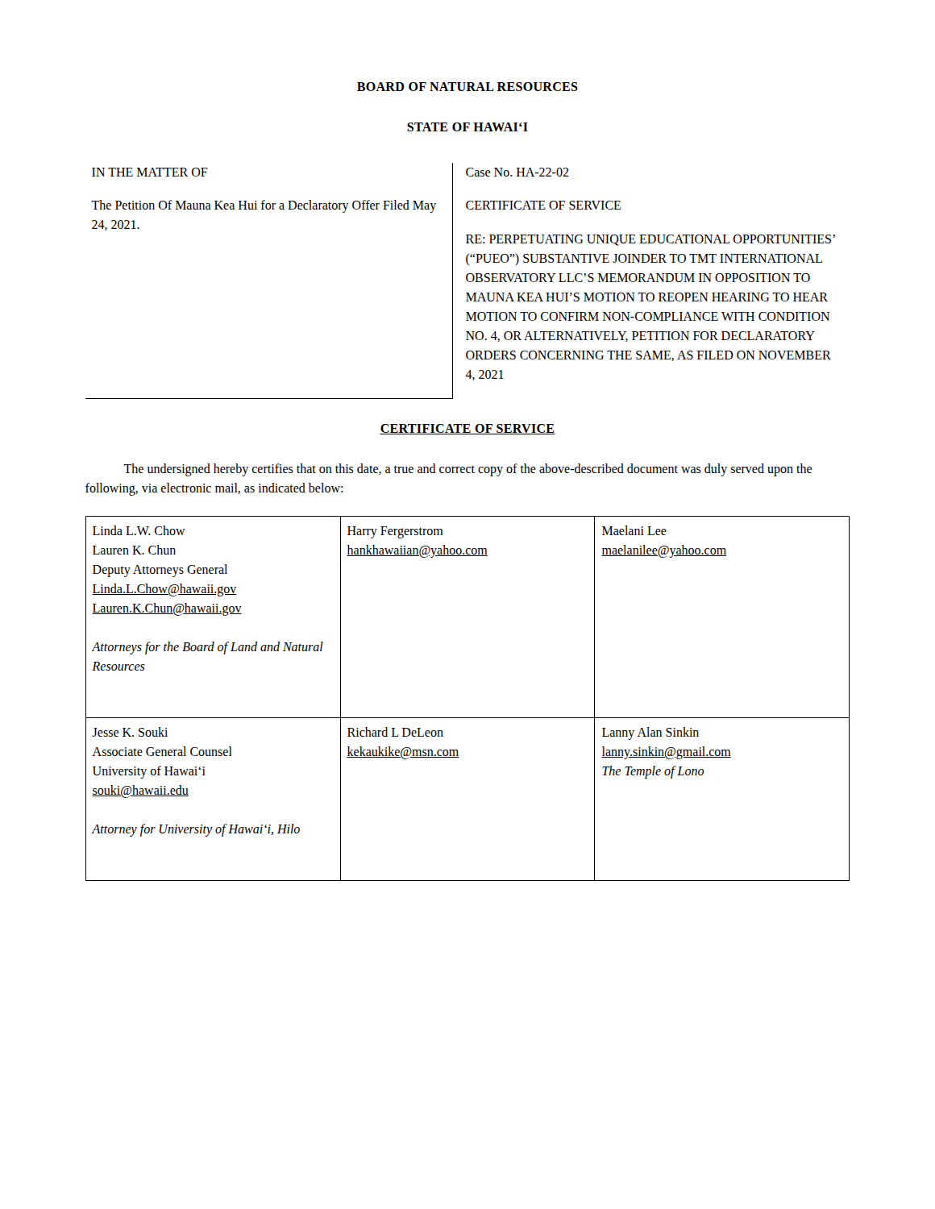BOARD OF NATURAL RESOURCES
STATE OF HAWAIʻI
| IN THE MATTER OF The Petition Of Mauna Kea Hui for a Declaratory Offer Filed May 24, 2021. | Case No. HA-22-02 CERTIFICATE OF SERVICE RE: PERPETUATING UNIQUE EDUCATIONAL OPPORTUNITIES’ (“PUEO”) SUBSTANTIVE JOINDER TO TMT INTERNATIONAL OBSERVATORY LLC’S MEMORANDUM IN OPPOSITION TO MAUNA KEA HUI’S MOTION TO REOPEN HEARING TO HEAR MOTION TO CONFIRM NON-COMPLIANCE WITH CONDITION NO. 4, OR ALTERNATIVELY, PETITION FOR DECLARATORY ORDERS CONCERNING THE SAME, AS FILED ON NOVEMBER 4, 2021 |
CERTIFICATE OF SERVICE
The undersigned hereby certifies that on this date, a true and correct copy of the above-described document was duly served upon the following, via electronic mail, as indicated below:
| Linda L.W. Chow Lauren K. Chun Deputy Attorneys General Linda.L.Chow@hawaii.gov Lauren.K.Chun@hawaii.gov Attorneys for the Board of Land and Natural Resources | Harry Fergerstrom hankhawaiian@yahoo.com | Maelani Lee maelanilee@yahoo.com |
| Jesse K. Souki Associate General Counsel University of Hawaiʻi souki@hawaii.edu Attorney for University of Hawaiʻi, Hilo | Richard L DeLeon kekaukike@msn.com | Lanny Alan Sinkin lanny.sinkin@gmail.com The Temple of Lono |